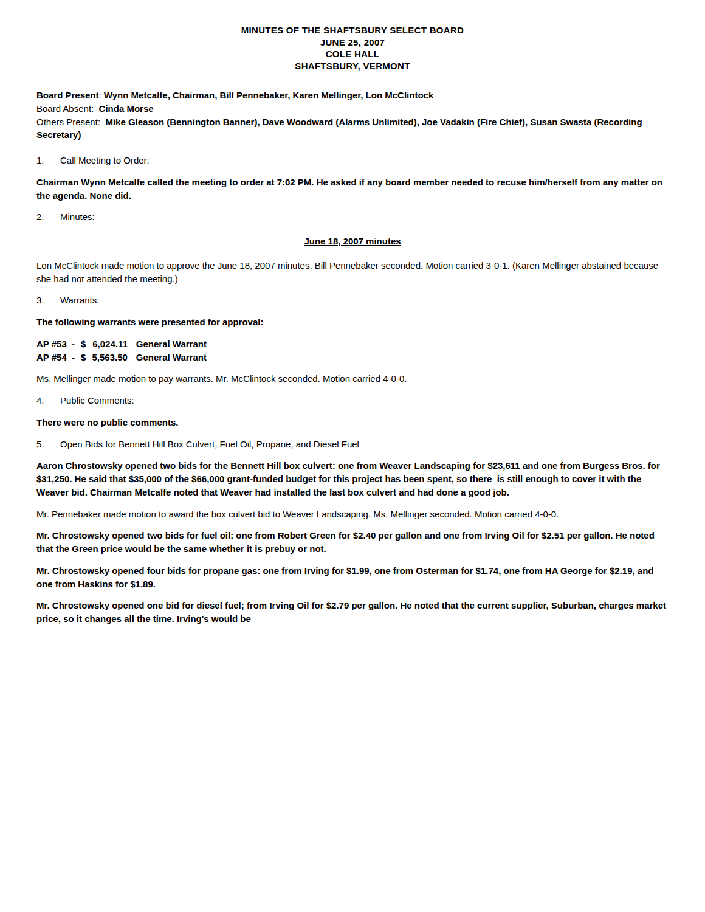MINUTES OF THE SHAFTSBURY SELECT BOARD
JUNE 25, 2007
COLE HALL
SHAFTSBURY, VERMONT
Board Present: Wynn Metcalfe, Chairman, Bill Pennebaker, Karen Mellinger, Lon McClintock
Board Absent: Cinda Morse
Others Present: Mike Gleason (Bennington Banner), Dave Woodward (Alarms Unlimited), Joe Vadakin (Fire Chief), Susan Swasta (Recording Secretary)
1. Call Meeting to Order:
Chairman Wynn Metcalfe called the meeting to order at 7:02 PM. He asked if any board member needed to recuse him/herself from any matter on the agenda. None did.
2. Minutes:
June 18, 2007 minutes
Lon McClintock made motion to approve the June 18, 2007 minutes. Bill Pennebaker seconded. Motion carried 3-0-1. (Karen Mellinger abstained because she had not attended the meeting.)
3. Warrants:
The following warrants were presented for approval:
| AP #53 - | $ | 6,024.11 | General Warrant |
| AP #54 - | $ | 5,563.50 | General Warrant |
Ms. Mellinger made motion to pay warrants. Mr. McClintock seconded. Motion carried 4-0-0.
4. Public Comments:
There were no public comments.
5. Open Bids for Bennett Hill Box Culvert, Fuel Oil, Propane, and Diesel Fuel
Aaron Chrostowsky opened two bids for the Bennett Hill box culvert: one from Weaver Landscaping for $23,611 and one from Burgess Bros. for $31,250. He said that $35,000 of the $66,000 grant-funded budget for this project has been spent, so there is still enough to cover it with the Weaver bid. Chairman Metcalfe noted that Weaver had installed the last box culvert and had done a good job.
Mr. Pennebaker made motion to award the box culvert bid to Weaver Landscaping. Ms. Mellinger seconded. Motion carried 4-0-0.
Mr. Chrostowsky opened two bids for fuel oil: one from Robert Green for $2.40 per gallon and one from Irving Oil for $2.51 per gallon. He noted that the Green price would be the same whether it is prebuy or not.
Mr. Chrostowsky opened four bids for propane gas: one from Irving for $1.99, one from Osterman for $1.74, one from HA George for $2.19, and one from Haskins for $1.89.
Mr. Chrostowsky opened one bid for diesel fuel; from Irving Oil for $2.79 per gallon. He noted that the current supplier, Suburban, charges market price, so it changes all the time. Irving's would be